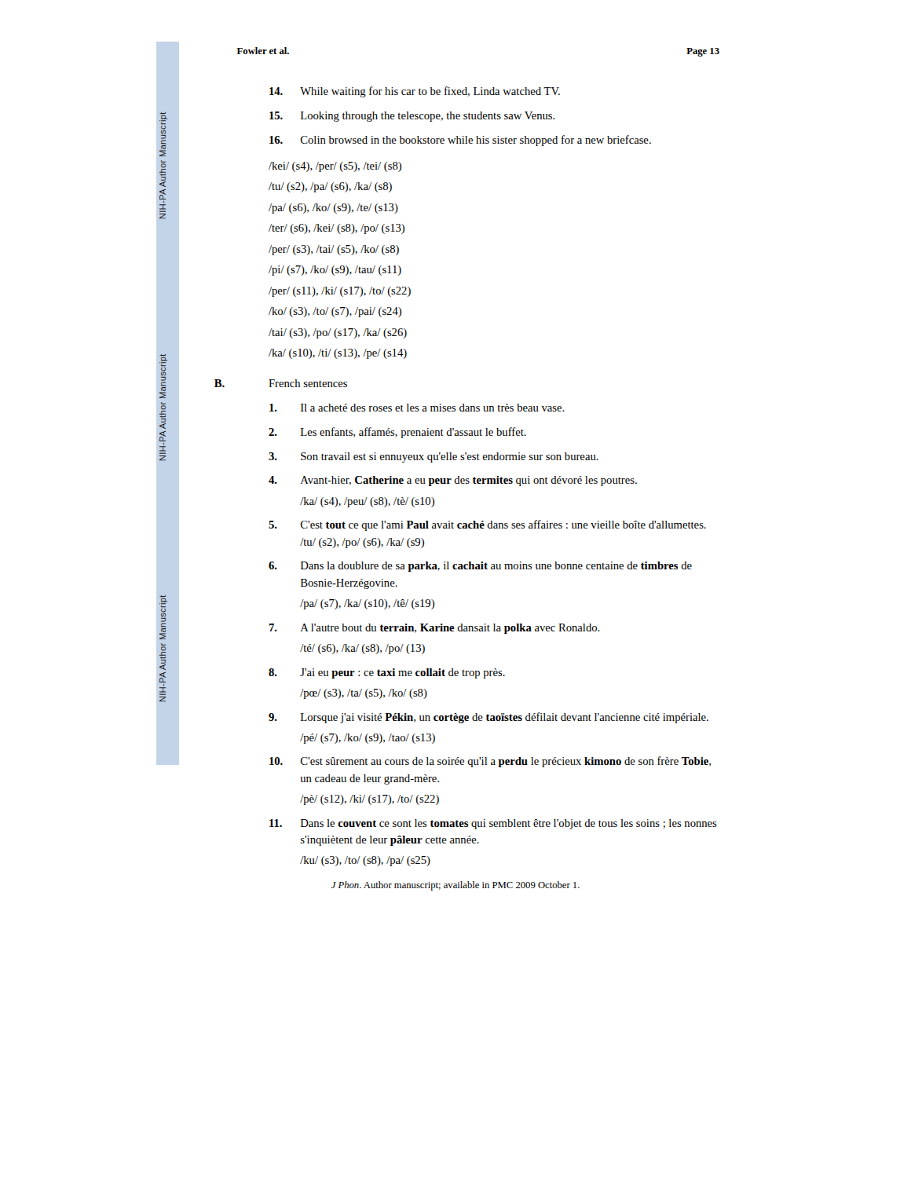NIH-PA Author Manuscript
NIH-PA Author Manuscript
NIH-PA Author Manuscript
Fowler et al.
Page 13
14. While waiting for his car to be fixed, Linda watched TV.
15. Looking through the telescope, the students saw Venus.
16. Colin browsed in the bookstore while his sister shopped for a new briefcase.
/kei/ (s4), /per/ (s5), /tei/ (s8)
/tu/ (s2), /pa/ (s6), /ka/ (s8)
/pa/ (s6), /ko/ (s9), /te/ (s13)
/ter/ (s6), /kei/ (s8), /po/ (s13)
/per/ (s3), /tai/ (s5), /ko/ (s8)
/pi/ (s7), /ko/ (s9), /tau/ (s11)
/per/ (s11), /ki/ (s17), /to/ (s22)
/ko/ (s3), /to/ (s7), /pai/ (s24)
/tai/ (s3), /po/ (s17), /ka/ (s26)
/ka/ (s10), /ti/ (s13), /pe/ (s14)
B.
French sentences
1. Il a acheté des roses et les a mises dans un très beau vase.
2. Les enfants, affamés, prenaient d'assaut le buffet.
3. Son travail est si ennuyeux qu'elle s'est endormie sur son bureau.
4. Avant-hier, Catherine a eu peur des termites qui ont dévoré les poutres.
/ka/ (s4), /peu/ (s8), /tè/ (s10)
5. C'est tout ce que l'ami Paul avait caché dans ses affaires : une vieille boîte d'allumettes. /tu/ (s2), /po/ (s6), /ka/ (s9)
6. Dans la doublure de sa parka, il cachait au moins une bonne centaine de timbres de Bosnie-Herzégovine.
/pa/ (s7), /ka/ (s10), /tê/ (s19)
7. A l'autre bout du terrain, Karine dansait la polka avec Ronaldo.
/té/ (s6), /ka/ (s8), /po/ (13)
8. J'ai eu peur : ce taxi me collait de trop près.
/pœ/ (s3), /ta/ (s5), /ko/ (s8)
9. Lorsque j'ai visité Pékin, un cortège de taoïstes défilait devant l'ancienne cité impériale.
/pé/ (s7), /ko/ (s9), /tao/ (s13)
10. C'est sûrement au cours de la soirée qu'il a perdu le précieux kimono de son frère Tobie, un cadeau de leur grand-mère.
/pè/ (s12), /ki/ (s17), /to/ (s22)
11. Dans le couvent ce sont les tomates qui semblent être l'objet de tous les soins ; les nonnes s'inquiètent de leur pâleur cette année.
/ku/ (s3), /to/ (s8), /pa/ (s25)
J Phon. Author manuscript; available in PMC 2009 October 1.